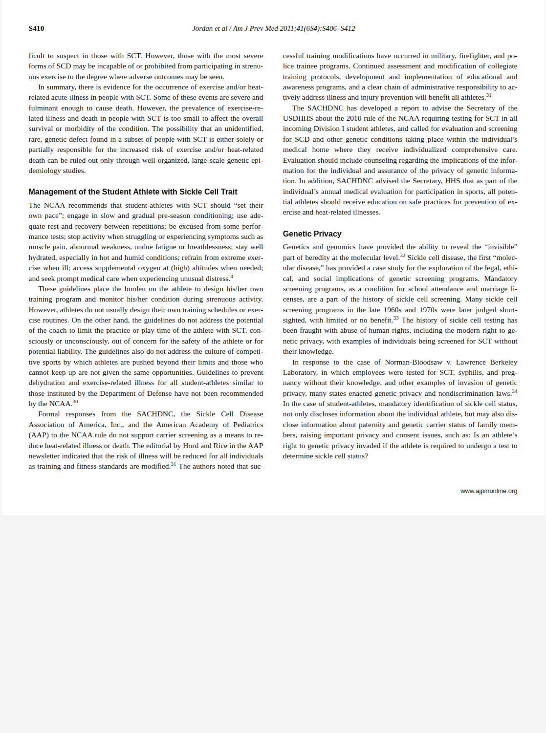S410 Jordan et al / Am J Prev Med 2011;41(6S4):S406–S412
ficult to suspect in those with SCT. However, those with the most severe forms of SCD may be incapable of or prohibited from participating in strenuous exercise to the degree where adverse outcomes may be seen.
In summary, there is evidence for the occurrence of exercise and/or heat-related acute illness in people with SCT. Some of these events are severe and fulminant enough to cause death. However, the prevalence of exercise-related illness and death in people with SCT is too small to affect the overall survival or morbidity of the condition. The possibility that an unidentified, rare, genetic defect found in a subset of people with SCT is either solely or partially responsible for the increased risk of exercise and/or heat-related death can be ruled out only through well-organized, large-scale genetic epidemiology studies.
Management of the Student Athlete with Sickle Cell Trait
The NCAA recommends that student-athletes with SCT should “set their own pace”; engage in slow and gradual pre-season conditioning; use adequate rest and recovery between repetitions; be excused from some performance tests; stop activity when struggling or experiencing symptoms such as muscle pain, abnormal weakness, undue fatigue or breathlessness; stay well hydrated, especially in hot and humid conditions; refrain from extreme exercise when ill; access supplemental oxygen at (high) altitudes when needed; and seek prompt medical care when experiencing unusual distress.4
These guidelines place the burden on the athlete to design his/her own training program and monitor his/her condition during strenuous activity. However, athletes do not usually design their own training schedules or exercise routines. On the other hand, the guidelines do not address the potential of the coach to limit the practice or play time of the athlete with SCT, consciously or unconsciously, out of concern for the safety of the athlete or for potential liability. The guidelines also do not address the culture of competitive sports by which athletes are pushed beyond their limits and those who cannot keep up are not given the same opportunities. Guidelines to prevent dehydration and exercise-related illness for all student-athletes similar to those instituted by the Department of Defense have not been recommended by the NCAA.30
Formal responses from the SACHDNC, the Sickle Cell Disease Association of America, Inc., and the American Academy of Pediatrics (AAP) to the NCAA rule do not support carrier screening as a means to reduce heat-related illness or death. The editorial by Hord and Rice in the AAP newsletter indicated that the risk of illness will be reduced for all individuals as training and fitness standards are modified.31 The authors noted that successful training modifications have occurred in military, firefighter, and police trainee programs. Continued assessment and modification of collegiate training protocols, development and implementation of educational and awareness programs, and a clear chain of administrative responsibility to actively address illness and injury prevention will benefit all athletes.31
The SACHDNC has developed a report to advise the Secretary of the USDHHS about the 2010 rule of the NCAA requiring testing for SCT in all incoming Division I student athletes, and called for evaluation and screening for SCD and other genetic conditions taking place within the individual’s medical home where they receive individualized comprehensive care. Evaluation should include counseling regarding the implications of the information for the individual and assurance of the privacy of genetic information. In addition, SACHDNC advised the Secretary, HHS that as part of the individual’s annual medical evaluation for participation in sports, all potential athletes should receive education on safe practices for prevention of exercise and heat-related illnesses.
Genetic Privacy
Genetics and genomics have provided the ability to reveal the “invisible” part of heredity at the molecular level.32 Sickle cell disease, the first “molecular disease,” has provided a case study for the exploration of the legal, ethical, and social implications of genetic screening programs. Mandatory screening programs, as a condition for school attendance and marriage licenses, are a part of the history of sickle cell screening. Many sickle cell screening programs in the late 1960s and 1970s were later judged shortsighted, with limited or no benefit.33 The history of sickle cell testing has been fraught with abuse of human rights, including the modern right to genetic privacy, with examples of individuals being screened for SCT without their knowledge.
In response to the case of Norman-Bloodsaw v. Lawrence Berkeley Laboratory, in which employees were tested for SCT, syphilis, and pregnancy without their knowledge, and other examples of invasion of genetic privacy, many states enacted genetic privacy and nondiscrimination laws.34 In the case of student-athletes, mandatory identification of sickle cell status, not only discloses information about the individual athlete, but may also disclose information about paternity and genetic carrier status of family members, raising important privacy and consent issues, such as: Is an athlete’s right to genetic privacy invaded if the athlete is required to undergo a test to determine sickle cell status?
www.ajpmonline.org